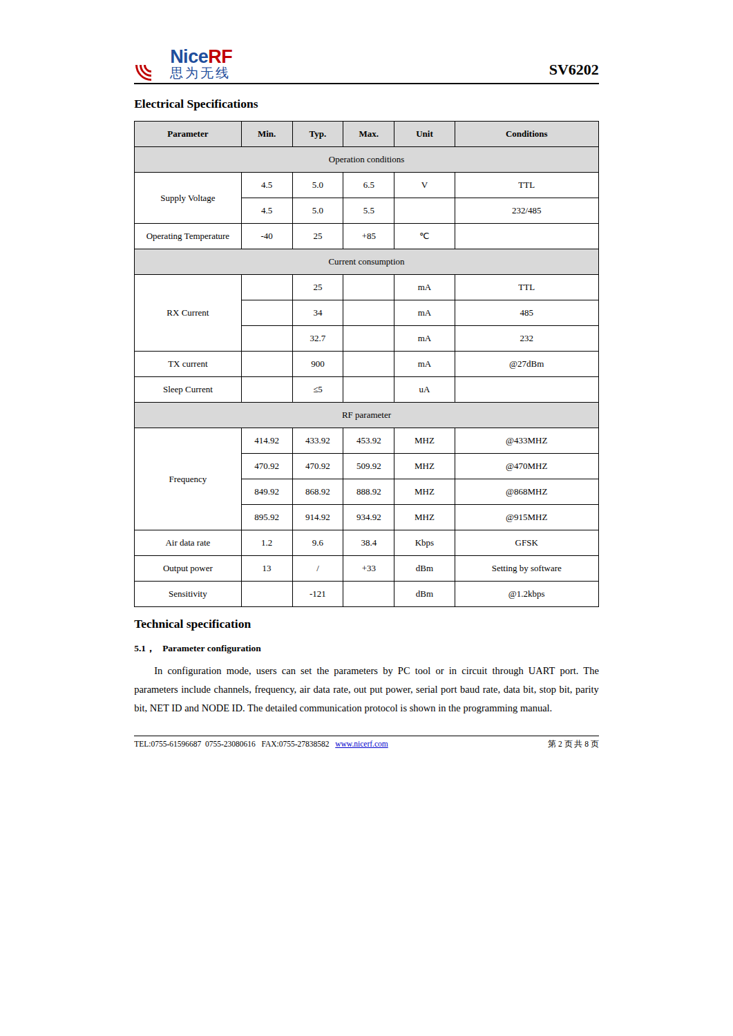NiceRF
思为无线
SV6202
Electrical Specifications
| Parameter | Min. | Typ. | Max. | Unit | Conditions |
| --- | --- | --- | --- | --- | --- |
| Operation conditions |
| Supply Voltage | 4.5 | 5.0 | 6.5 | V | TTL |
| 4.5 | 5.0 | 5.5 | | 232/485 |
| Operating Temperature | -40 | 25 | +85 | ℃ | |
| Current consumption |
| RX Current | | 25 | | mA | TTL |
| | 34 | | mA | 485 |
| | 32.7 | | mA | 232 |
| TX current | | 900 | | mA | @27dBm |
| Sleep Current | | ≤5 | | uA | |
| RF parameter |
| Frequency | 414.92 | 433.92 | 453.92 | MHZ | @433MHZ |
| 470.92 | 470.92 | 509.92 | MHZ | @470MHZ |
| 849.92 | 868.92 | 888.92 | MHZ | @868MHZ |
| 895.92 | 914.92 | 934.92 | MHZ | @915MHZ |
| Air data rate | 1.2 | 9.6 | 38.4 | Kbps | GFSK |
| Output power | 13 | / | +33 | dBm | Setting by software |
| Sensitivity | | -121 | | dBm | @1.2kbps |
Technical specification
5.1， Parameter configuration
In configuration mode, users can set the parameters by PC tool or in circuit through UART port. The parameters include channels, frequency, air data rate, out put power, serial port baud rate, data bit, stop bit, parity bit, NET ID and NODE ID. The detailed communication protocol is shown in the programming manual.
TEL:0755-61596687 0755-23080616 FAX:0755-27838582 www.nicerf.com
第 2 页 共 8 页